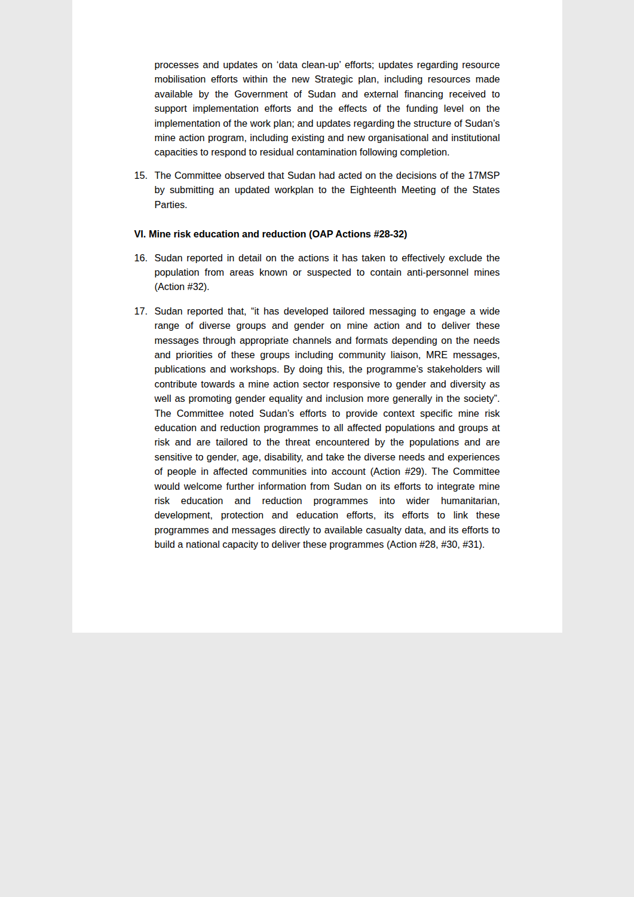processes and updates on ‘data clean-up’ efforts; updates regarding resource mobilisation efforts within the new Strategic plan, including resources made available by the Government of Sudan and external financing received to support implementation efforts and the effects of the funding level on the implementation of the work plan; and updates regarding the structure of Sudan’s mine action program, including existing and new organisational and institutional capacities to respond to residual contamination following completion.
15. The Committee observed that Sudan had acted on the decisions of the 17MSP by submitting an updated workplan to the Eighteenth Meeting of the States Parties.
VI. Mine risk education and reduction (OAP Actions #28-32)
16. Sudan reported in detail on the actions it has taken to effectively exclude the population from areas known or suspected to contain anti-personnel mines (Action #32).
17. Sudan reported that, “it has developed tailored messaging to engage a wide range of diverse groups and gender on mine action and to deliver these messages through appropriate channels and formats depending on the needs and priorities of these groups including community liaison, MRE messages, publications and workshops. By doing this, the programme’s stakeholders will contribute towards a mine action sector responsive to gender and diversity as well as promoting gender equality and inclusion more generally in the society”. The Committee noted Sudan’s efforts to provide context specific mine risk education and reduction programmes to all affected populations and groups at risk and are tailored to the threat encountered by the populations and are sensitive to gender, age, disability, and take the diverse needs and experiences of people in affected communities into account (Action #29). The Committee would welcome further information from Sudan on its efforts to integrate mine risk education and reduction programmes into wider humanitarian, development, protection and education efforts, its efforts to link these programmes and messages directly to available casualty data, and its efforts to build a national capacity to deliver these programmes (Action #28, #30, #31).